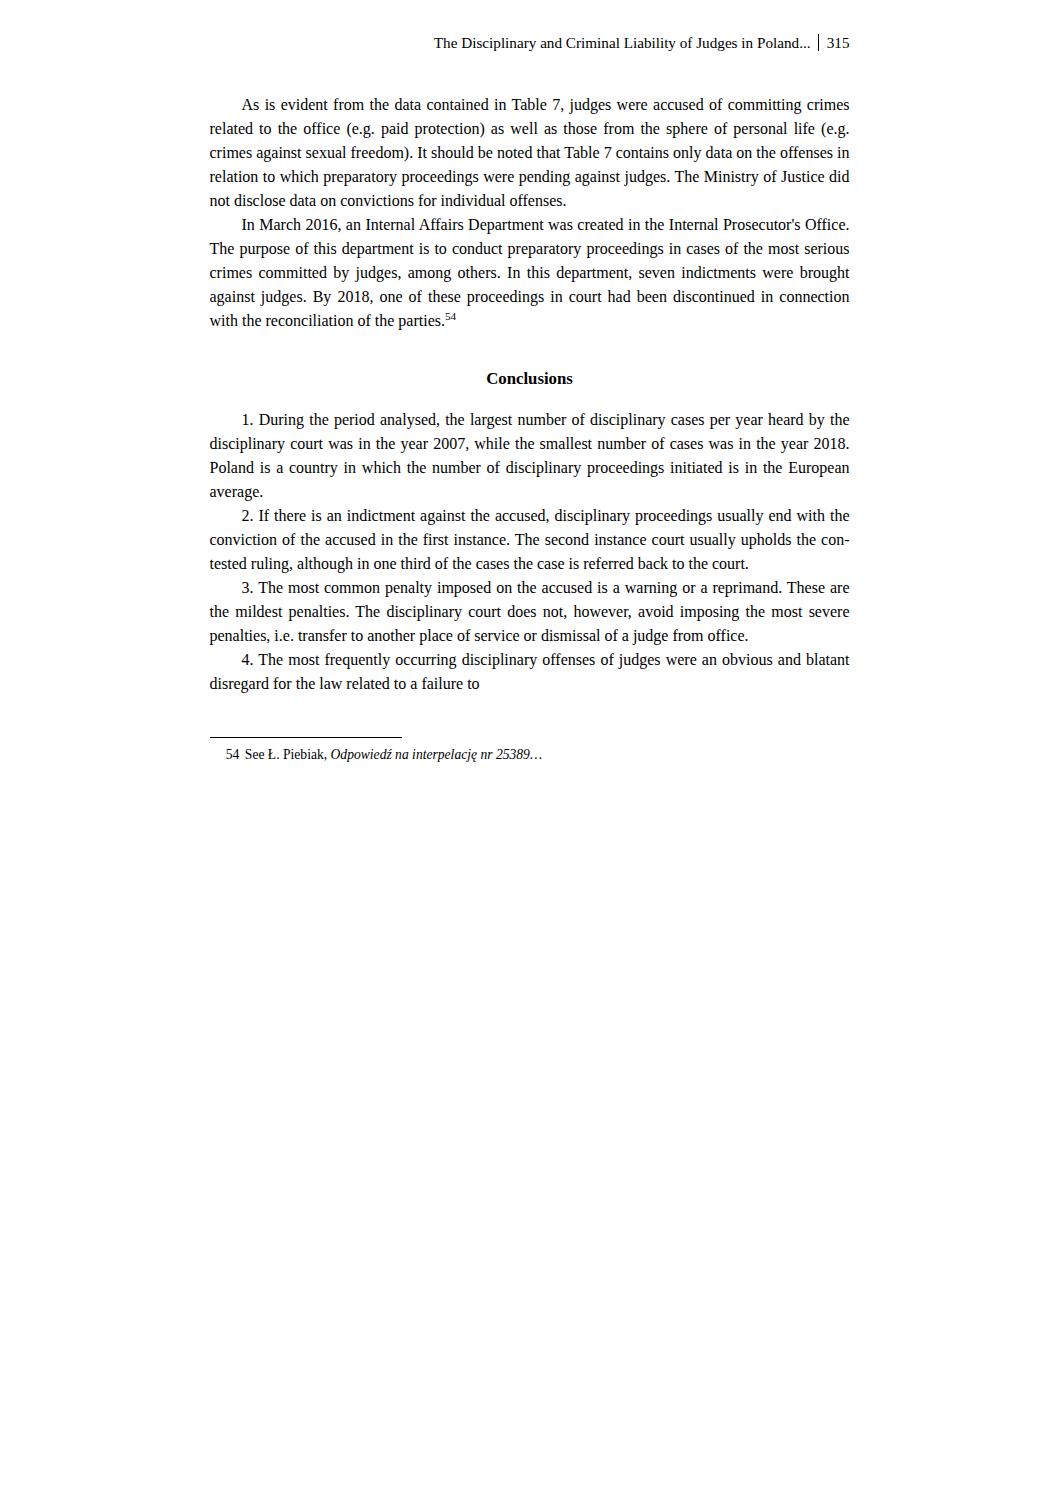The Disciplinary and Criminal Liability of Judges in Poland... 315
As is evident from the data contained in Table 7, judges were accused of committing crimes related to the office (e.g. paid protection) as well as those from the sphere of personal life (e.g. crimes against sexual freedom). It should be noted that Table 7 contains only data on the offenses in relation to which preparatory proceedings were pending against judges. The Ministry of Justice did not disclose data on convictions for individual offenses.
In March 2016, an Internal Affairs Department was created in the Internal Prosecutor's Office. The purpose of this department is to conduct preparatory proceedings in cases of the most serious crimes committed by judges, among others. In this department, seven indictments were brought against judges. By 2018, one of these proceedings in court had been discontinued in connection with the reconciliation of the parties.54
Conclusions
1. During the period analysed, the largest number of disciplinary cases per year heard by the disciplinary court was in the year 2007, while the smallest number of cases was in the year 2018. Poland is a country in which the number of disciplinary proceedings initiated is in the European average.
2. If there is an indictment against the accused, disciplinary proceedings usually end with the conviction of the accused in the first instance. The second instance court usually upholds the contested ruling, although in one third of the cases the case is referred back to the court.
3. The most common penalty imposed on the accused is a warning or a reprimand. These are the mildest penalties. The disciplinary court does not, however, avoid imposing the most severe penalties, i.e. transfer to another place of service or dismissal of a judge from office.
4. The most frequently occurring disciplinary offenses of judges were an obvious and blatant disregard for the law related to a failure to
54 See Ł. Piebiak, Odpowiedź na interpelację nr 25389…